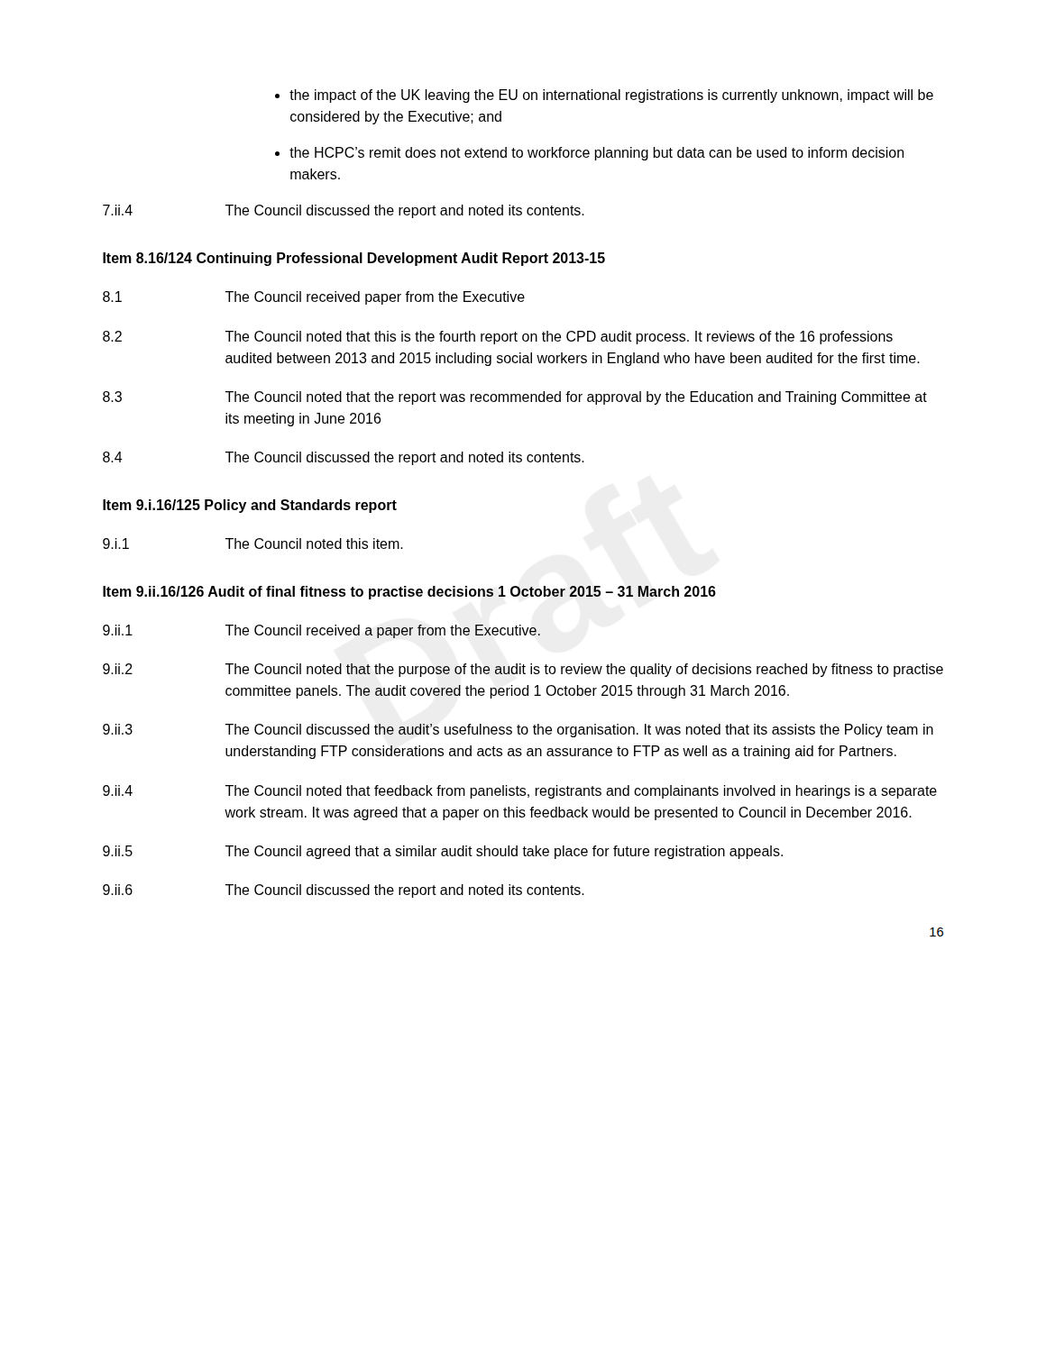Draft
the impact of the UK leaving the EU on international registrations is currently unknown, impact will be considered by the Executive; and
the HCPC’s remit does not extend to workforce planning but data can be used to inform decision makers.
7.ii.4
The Council discussed the report and noted its contents.
Item 8.16/124 Continuing Professional Development Audit Report 2013-15
8.1
The Council received paper from the Executive
8.2
The Council noted that this is the fourth report on the CPD audit process. It reviews of the 16 professions audited between 2013 and 2015 including social workers in England who have been audited for the first time.
8.3
The Council noted that the report was recommended for approval by the Education and Training Committee at its meeting in June 2016
8.4
The Council discussed the report and noted its contents.
Item 9.i.16/125 Policy and Standards report
9.i.1
The Council noted this item.
Item 9.ii.16/126 Audit of final fitness to practise decisions 1 October 2015 – 31 March 2016
9.ii.1
The Council received a paper from the Executive.
9.ii.2
The Council noted that the purpose of the audit is to review the quality of decisions reached by fitness to practise committee panels. The audit covered the period 1 October 2015 through 31 March 2016.
9.ii.3
The Council discussed the audit’s usefulness to the organisation. It was noted that its assists the Policy team in understanding FTP considerations and acts as an assurance to FTP as well as a training aid for Partners.
9.ii.4
The Council noted that feedback from panelists, registrants and complainants involved in hearings is a separate work stream. It was agreed that a paper on this feedback would be presented to Council in December 2016.
9.ii.5
The Council agreed that a similar audit should take place for future registration appeals.
9.ii.6
The Council discussed the report and noted its contents.
16